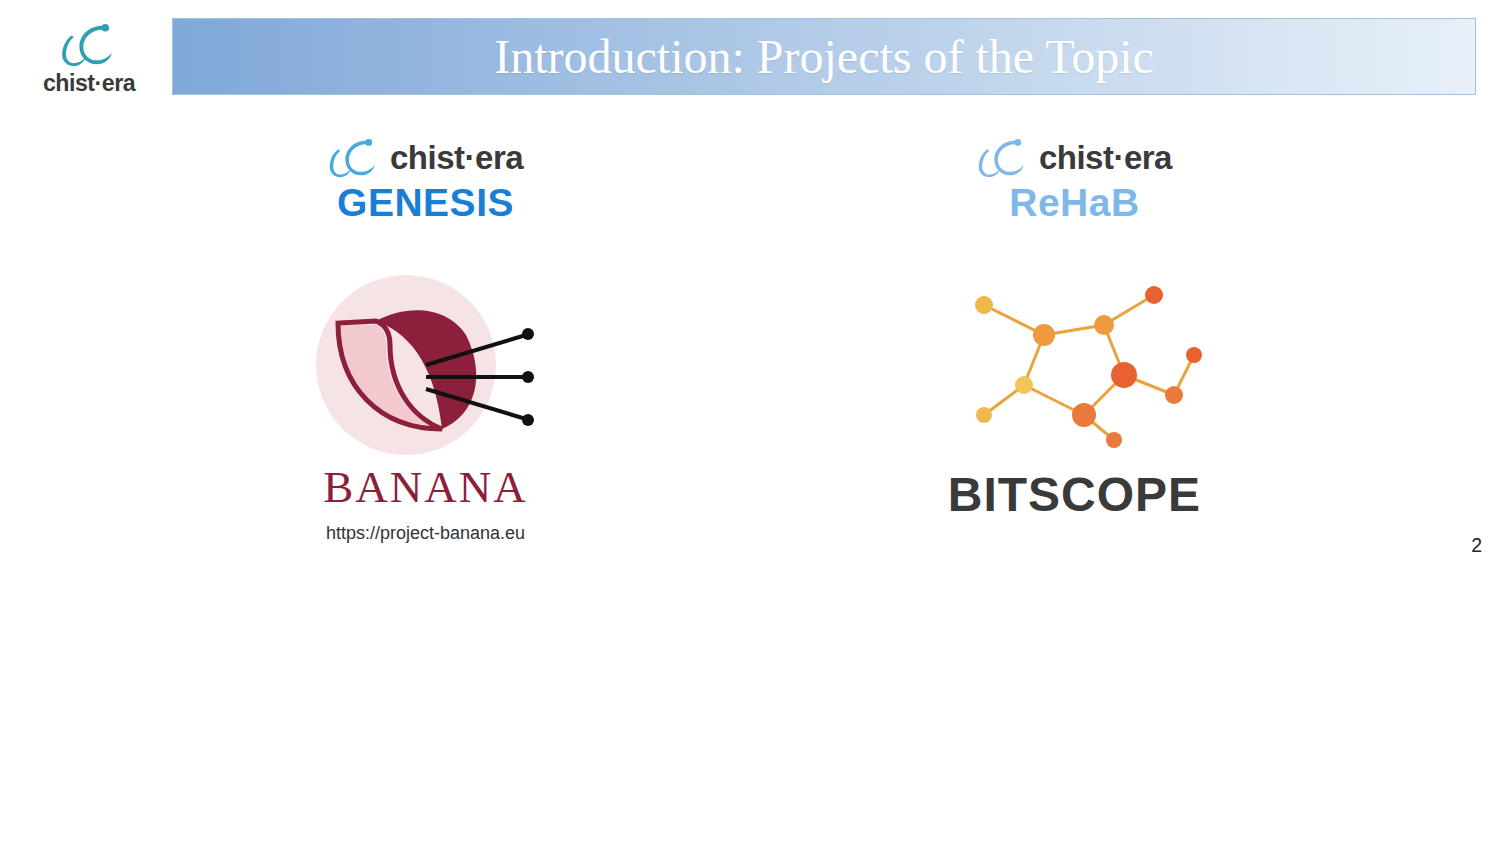chist·era
Introduction: Projects of the Topic
chist·era
GENESIS
chist·era
ReHaB
BANANA
https://project-banana.eu
BITSCOPE
2